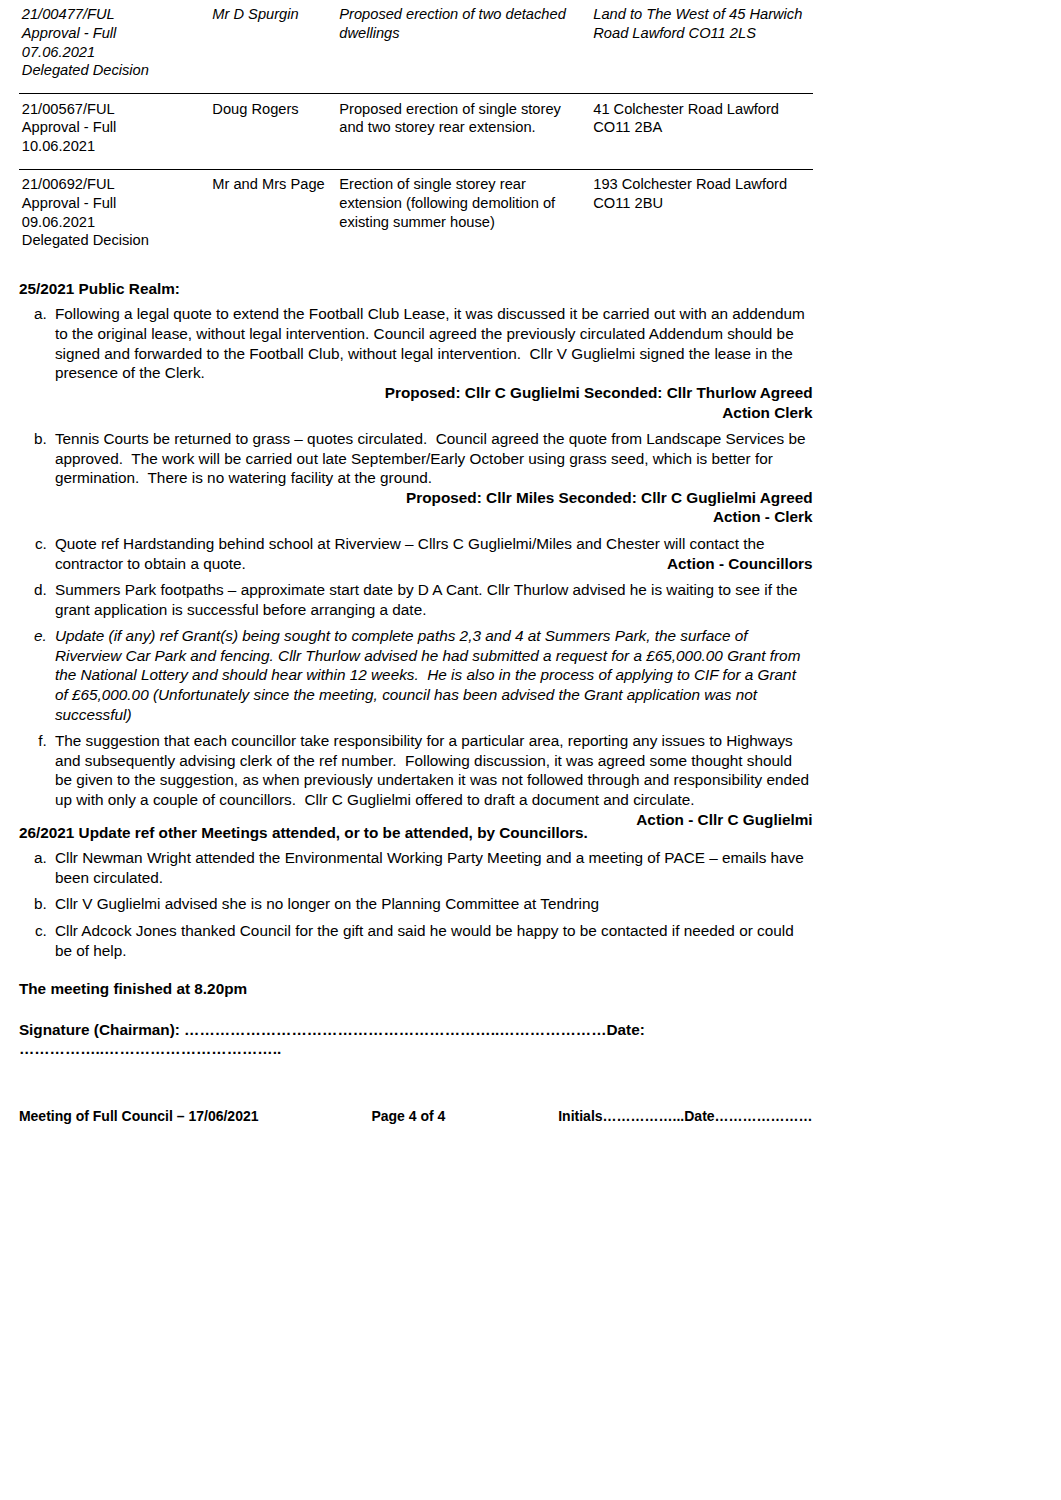| 21/00477/FUL Approval - Full 07.06.2021 Delegated Decision | Mr D Spurgin | Proposed erection of two detached dwellings | Land to The West of 45 Harwich Road Lawford CO11 2LS |
| 21/00567/FUL Approval - Full 10.06.2021 | Doug Rogers | Proposed erection of single storey and two storey rear extension. | 41 Colchester Road Lawford CO11 2BA |
| 21/00692/FUL Approval - Full 09.06.2021 Delegated Decision | Mr and Mrs Page | Erection of single storey rear extension (following demolition of existing summer house) | 193 Colchester Road Lawford CO11 2BU |
25/2021 Public Realm:
Following a legal quote to extend the Football Club Lease, it was discussed it be carried out with an addendum to the original lease, without legal intervention. Council agreed the previously circulated Addendum should be signed and forwarded to the Football Club, without legal intervention. Cllr V Guglielmi signed the lease in the presence of the Clerk. Proposed: Cllr C Guglielmi Seconded: Cllr Thurlow Agreed Action Clerk
Tennis Courts be returned to grass – quotes circulated. Council agreed the quote from Landscape Services be approved. The work will be carried out late September/Early October using grass seed, which is better for germination. There is no watering facility at the ground. Proposed: Cllr Miles Seconded: Cllr C Guglielmi Agreed Action - Clerk
Quote ref Hardstanding behind school at Riverview – Cllrs C Guglielmi/Miles and Chester will contact the contractor to obtain a quote. Action - Councillors
Summers Park footpaths – approximate start date by D A Cant. Cllr Thurlow advised he is waiting to see if the grant application is successful before arranging a date.
Update (if any) ref Grant(s) being sought to complete paths 2,3 and 4 at Summers Park, the surface of Riverview Car Park and fencing. Cllr Thurlow advised he had submitted a request for a £65,000.00 Grant from the National Lottery and should hear within 12 weeks. He is also in the process of applying to CIF for a Grant of £65,000.00 (Unfortunately since the meeting, council has been advised the Grant application was not successful)
The suggestion that each councillor take responsibility for a particular area, reporting any issues to Highways and subsequently advising clerk of the ref number. Following discussion, it was agreed some thought should be given to the suggestion, as when previously undertaken it was not followed through and responsibility ended up with only a couple of councillors. Cllr C Guglielmi offered to draft a document and circulate. Action - Cllr C Guglielmi
26/2021 Update ref other Meetings attended, or to be attended, by Councillors.
Cllr Newman Wright attended the Environmental Working Party Meeting and a meeting of PACE – emails have been circulated.
Cllr V Guglielmi advised she is no longer on the Planning Committee at Tendring
Cllr Adcock Jones thanked Council for the gift and said he would be happy to be contacted if needed or could be of help.
The meeting finished at 8.20pm
Signature (Chairman): ……………………………………………………..…………………Date: ……………..……………………………..
Meeting of Full Council – 17/06/2021 Page 4 of 4 Initials……………...Date…………………